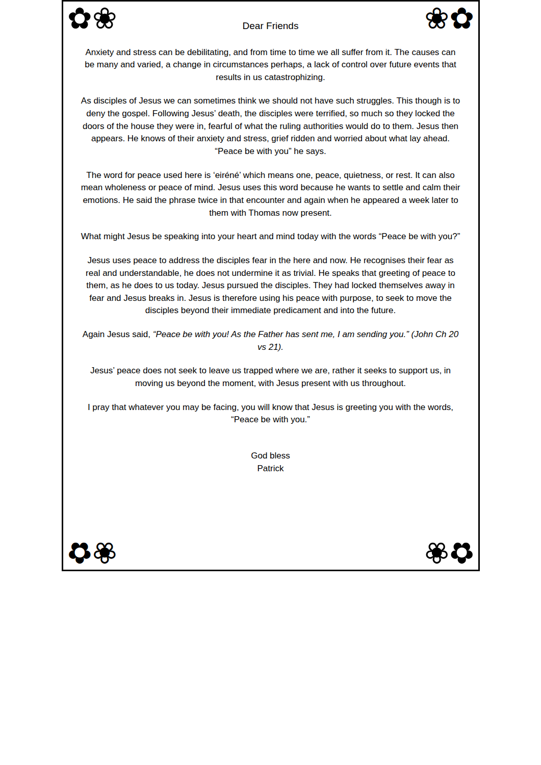✿❀ ✿❀ ✿❀ ✿❀
Dear Friends
Anxiety and stress can be debilitating, and from time to time we all suffer from it. The causes can be many and varied, a change in circumstances perhaps, a lack of control over future events that results in us catastrophizing.
As disciples of Jesus we can sometimes think we should not have such struggles. This though is to deny the gospel. Following Jesus’ death, the disciples were terrified, so much so they locked the doors of the house they were in, fearful of what the ruling authorities would do to them. Jesus then appears. He knows of their anxiety and stress, grief ridden and worried about what lay ahead. “Peace be with you” he says.
The word for peace used here is ‘eiréné’ which means one, peace, quietness, or rest. It can also mean wholeness or peace of mind. Jesus uses this word because he wants to settle and calm their emotions. He said the phrase twice in that encounter and again when he appeared a week later to them with Thomas now present.
What might Jesus be speaking into your heart and mind today with the words “Peace be with you?”
Jesus uses peace to address the disciples fear in the here and now. He recognises their fear as real and understandable, he does not undermine it as trivial. He speaks that greeting of peace to them, as he does to us today. Jesus pursued the disciples. They had locked themselves away in fear and Jesus breaks in. Jesus is therefore using his peace with purpose, to seek to move the disciples beyond their immediate predicament and into the future.
Again Jesus said, “Peace be with you! As the Father has sent me, I am sending you.” (John Ch 20 vs 21).
Jesus’ peace does not seek to leave us trapped where we are, rather it seeks to support us, in moving us beyond the moment, with Jesus present with us throughout.
I pray that whatever you may be facing, you will know that Jesus is greeting you with the words, “Peace be with you.”
God bless
Patrick